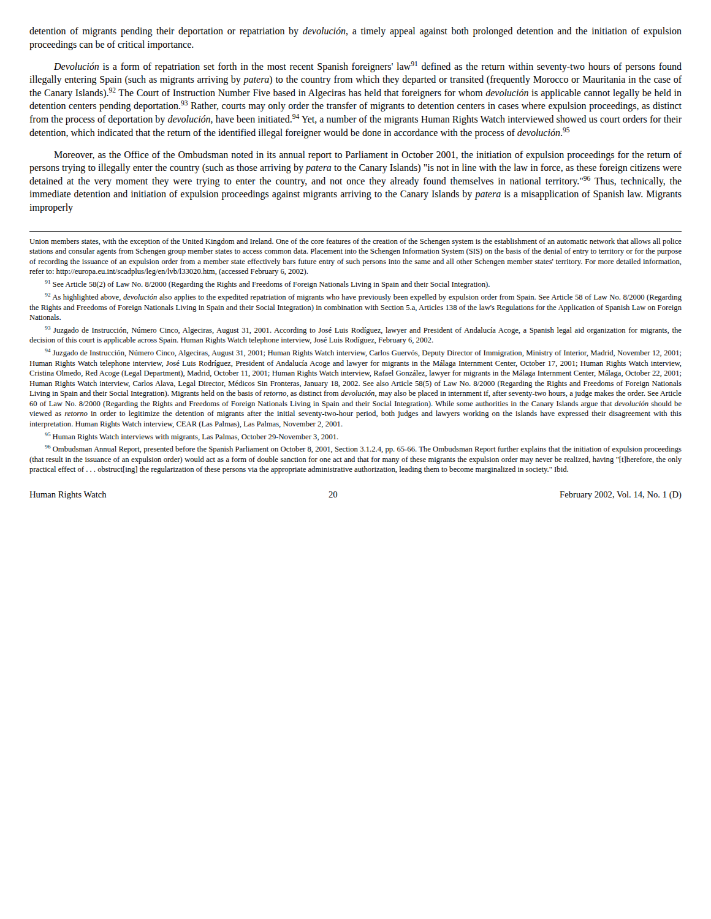detention of migrants pending their deportation or repatriation by devolución, a timely appeal against both prolonged detention and the initiation of expulsion proceedings can be of critical importance.
Devolución is a form of repatriation set forth in the most recent Spanish foreigners' law91 defined as the return within seventy-two hours of persons found illegally entering Spain (such as migrants arriving by patera) to the country from which they departed or transited (frequently Morocco or Mauritania in the case of the Canary Islands).92 The Court of Instruction Number Five based in Algeciras has held that foreigners for whom devolución is applicable cannot legally be held in detention centers pending deportation.93 Rather, courts may only order the transfer of migrants to detention centers in cases where expulsion proceedings, as distinct from the process of deportation by devolución, have been initiated.94 Yet, a number of the migrants Human Rights Watch interviewed showed us court orders for their detention, which indicated that the return of the identified illegal foreigner would be done in accordance with the process of devolución.95
Moreover, as the Office of the Ombudsman noted in its annual report to Parliament in October 2001, the initiation of expulsion proceedings for the return of persons trying to illegally enter the country (such as those arriving by patera to the Canary Islands) "is not in line with the law in force, as these foreign citizens were detained at the very moment they were trying to enter the country, and not once they already found themselves in national territory."96 Thus, technically, the immediate detention and initiation of expulsion proceedings against migrants arriving to the Canary Islands by patera is a misapplication of Spanish law. Migrants improperly
Union members states, with the exception of the United Kingdom and Ireland. One of the core features of the creation of the Schengen system is the establishment of an automatic network that allows all police stations and consular agents from Schengen group member states to access common data. Placement into the Schengen Information System (SIS) on the basis of the denial of entry to territory or for the purpose of recording the issuance of an expulsion order from a member state effectively bars future entry of such persons into the same and all other Schengen member states' territory. For more detailed information, refer to: http://europa.eu.int/scadplus/leg/en/lvb/l33020.htm, (accessed February 6, 2002).
91 See Article 58(2) of Law No. 8/2000 (Regarding the Rights and Freedoms of Foreign Nationals Living in Spain and their Social Integration).
92 As highlighted above, devolución also applies to the expedited repatriation of migrants who have previously been expelled by expulsion order from Spain. See Article 58 of Law No. 8/2000 (Regarding the Rights and Freedoms of Foreign Nationals Living in Spain and their Social Integration) in combination with Section 5.a, Articles 138 of the law's Regulations for the Application of Spanish Law on Foreign Nationals.
93 Juzgado de Instrucción, Número Cinco, Algeciras, August 31, 2001. According to José Luis Rodíguez, lawyer and President of Andalucía Acoge, a Spanish legal aid organization for migrants, the decision of this court is applicable across Spain. Human Rights Watch telephone interview, José Luis Rodíguez, February 6, 2002.
94 Juzgado de Instrucción, Número Cinco, Algeciras, August 31, 2001; Human Rights Watch interview, Carlos Guervós, Deputy Director of Immigration, Ministry of Interior, Madrid, November 12, 2001; Human Rights Watch telephone interview, José Luis Rodríguez, President of Andalucía Acoge and lawyer for migrants in the Málaga Internment Center, October 17, 2001; Human Rights Watch interview, Cristina Olmedo, Red Acoge (Legal Department), Madrid, October 11, 2001; Human Rights Watch interview, Rafael González, lawyer for migrants in the Málaga Internment Center, Málaga, October 22, 2001; Human Rights Watch interview, Carlos Alava, Legal Director, Médicos Sin Fronteras, January 18, 2002. See also Article 58(5) of Law No. 8/2000 (Regarding the Rights and Freedoms of Foreign Nationals Living in Spain and their Social Integration). Migrants held on the basis of retorno, as distinct from devolución, may also be placed in internment if, after seventy-two hours, a judge makes the order. See Article 60 of Law No. 8/2000 (Regarding the Rights and Freedoms of Foreign Nationals Living in Spain and their Social Integration). While some authorities in the Canary Islands argue that devolución should be viewed as retorno in order to legitimize the detention of migrants after the initial seventy-two-hour period, both judges and lawyers working on the islands have expressed their disagreement with this interpretation. Human Rights Watch interview, CEAR (Las Palmas), Las Palmas, November 2, 2001.
95 Human Rights Watch interviews with migrants, Las Palmas, October 29-November 3, 2001.
96 Ombudsman Annual Report, presented before the Spanish Parliament on October 8, 2001, Section 3.1.2.4, pp. 65-66. The Ombudsman Report further explains that the initiation of expulsion proceedings (that result in the issuance of an expulsion order) would act as a form of double sanction for one act and that for many of these migrants the expulsion order may never be realized, having "[t]herefore, the only practical effect of . . . obstruct[ing] the regularization of these persons via the appropriate administrative authorization, leading them to become marginalized in society." Ibid.
Human Rights Watch 20 February 2002, Vol. 14, No. 1 (D)